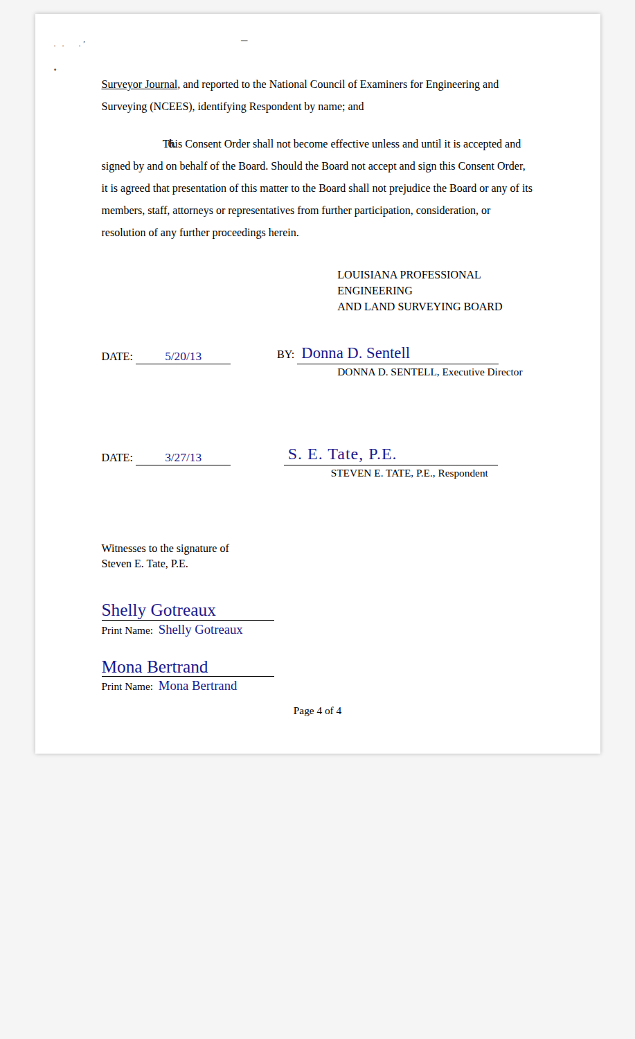. . .’
•
─
Surveyor Journal, and reported to the National Council of Examiners for Engineering and Surveying (NCEES), identifying Respondent by name; and
6. This Consent Order shall not become effective unless and until it is accepted and signed by and on behalf of the Board. Should the Board not accept and sign this Consent Order, it is agreed that presentation of this matter to the Board shall not prejudice the Board or any of its members, staff, attorneys or representatives from further participation, consideration, or resolution of any further proceedings herein.
LOUISIANA PROFESSIONAL ENGINEERING
AND LAND SURVEYING BOARD
DATE: 5/20/13 BY: Donna D. Sentell
DONNA D. SENTELL, Executive Director
DATE: 3/27/13 S. E. Tate, P.E.
STEVEN E. TATE, P.E., Respondent
Witnesses to the signature of
Steven E. Tate, P.E.
Shelly Gotreaux
Print Name: Shelly Gotreaux
Mona Bertrand
Print Name: Mona Bertrand
Page 4 of 4